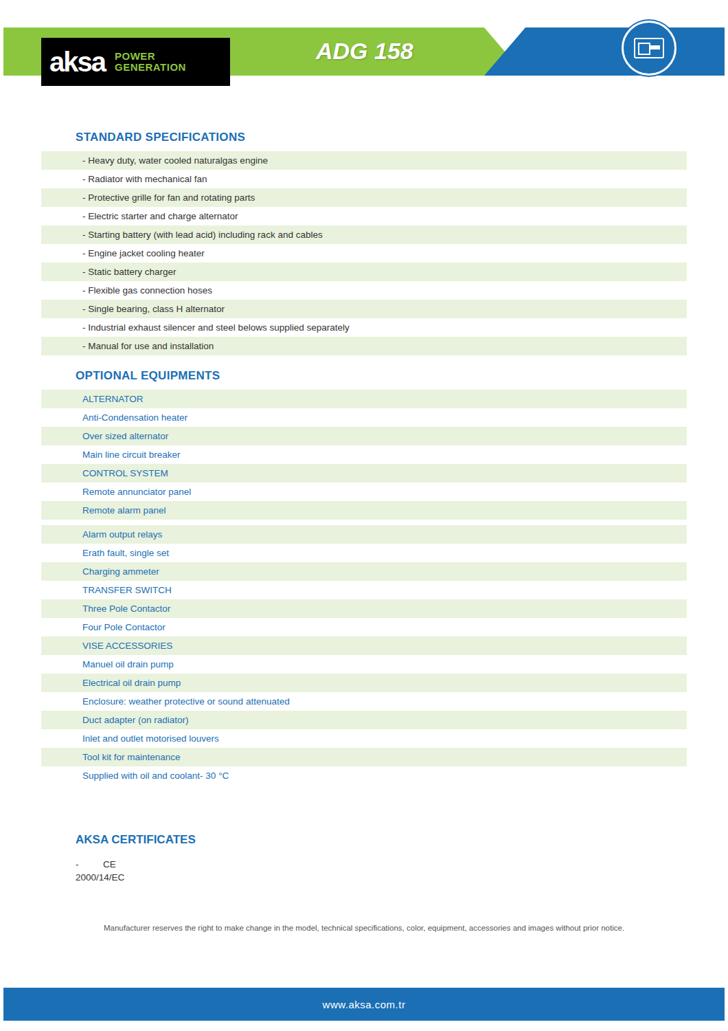aksa POWER
GENERATION
ADG 158
STANDARD SPECIFICATIONS
| - Heavy duty, water cooled naturalgas engine |
| - Radiator with mechanical fan |
| - Protective grille for fan and rotating parts |
| - Electric starter and charge alternator |
| - Starting battery (with lead acid) including rack and cables |
| - Engine jacket cooling heater |
| - Static battery charger |
| - Flexible gas connection hoses |
| - Single bearing, class H alternator |
| - Industrial exhaust silencer and steel belows supplied separately |
| - Manual for use and installation |
OPTIONAL EQUIPMENTS
| ALTERNATOR |
| Anti-Condensation heater |
| Over sized alternator |
| Main line circuit breaker |
| CONTROL SYSTEM |
| Remote annunciator panel |
| Remote alarm panel |
| Alarm output relays |
| Erath fault, single set |
| Charging ammeter |
| TRANSFER SWITCH |
| Three Pole Contactor |
| Four Pole Contactor |
| VISE ACCESSORIES |
| Manuel oil drain pump |
| Electrical oil drain pump |
| Enclosure: weather protective or sound attenuated |
| Duct adapter (on radiator) |
| Inlet and outlet motorised louvers |
| Tool kit for maintenance |
| Supplied with oil and coolant- 30 °C |
AKSA CERTIFICATES
-CE
2000/14/EC
Manufacturer reserves the right to make change in the model, technical specifications, color, equipment, accessories and images without prior notice.
www.aksa.com.tr